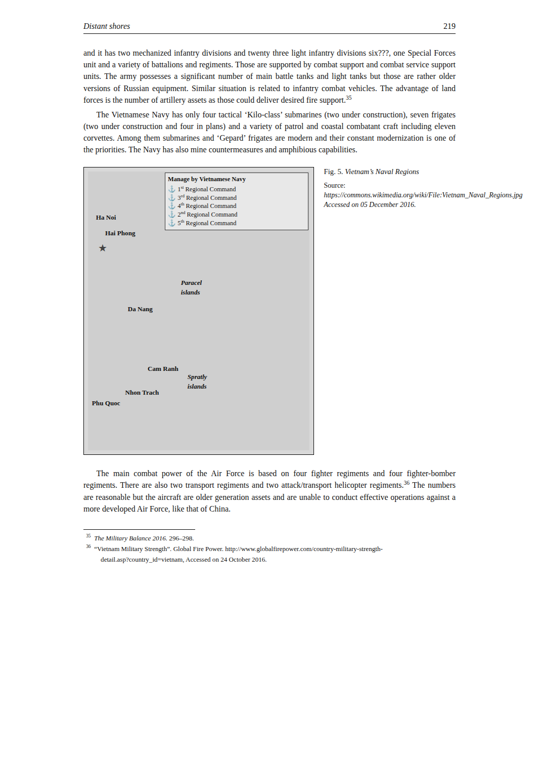Distant shores 219
and it has two mechanized infantry divisions and twenty three light infantry divisions six???, one Special Forces unit and a variety of battalions and regiments. Those are supported by combat support and combat service support units. The army possesses a significant number of main battle tanks and light tanks but those are rather older versions of Russian equipment. Similar situation is related to infantry combat vehicles. The advantage of land forces is the number of artillery assets as those could deliver desired fire support.35
The Vietnamese Navy has only four tactical ‘Kilo-class’ submarines (two under construction), seven frigates (two under construction and four in plans) and a variety of patrol and coastal combatant craft including eleven corvettes. Among them submarines and ‘Gepard’ frigates are modern and their constant modernization is one of the priorities. The Navy has also mine countermeasures and amphibious capabilities.
Manage by Vietnamese Navy
1st Regional Command
3rd Regional Command
4th Regional Command
2nd Regional Command
5th Regional Command
★ Ha Noi Hai Phong Paracel
islands Da Nang Cam Ranh Spratly
islands Nhon Trach Phu Quoc
Fig. 5. Vietnam’s Naval Regions
Source: https://commons.wikimedia.org/wiki/File:Vietnam_Naval_Regions.jpg Accessed on 05 December 2016.
The main combat power of the Air Force is based on four fighter regiments and four fighter-bomber regiments. There are also two transport regiments and two attack/transport helicopter regiments.36 The numbers are reasonable but the aircraft are older generation assets and are unable to conduct effective operations against a more developed Air Force, like that of China.
35 The Military Balance 2016. 296–298.
36 “Vietnam Military Strength”. Global Fire Power. http://www.globalfirepower.com/country-military-strength-
detail.asp?country_id=vietnam, Accessed on 24 October 2016.